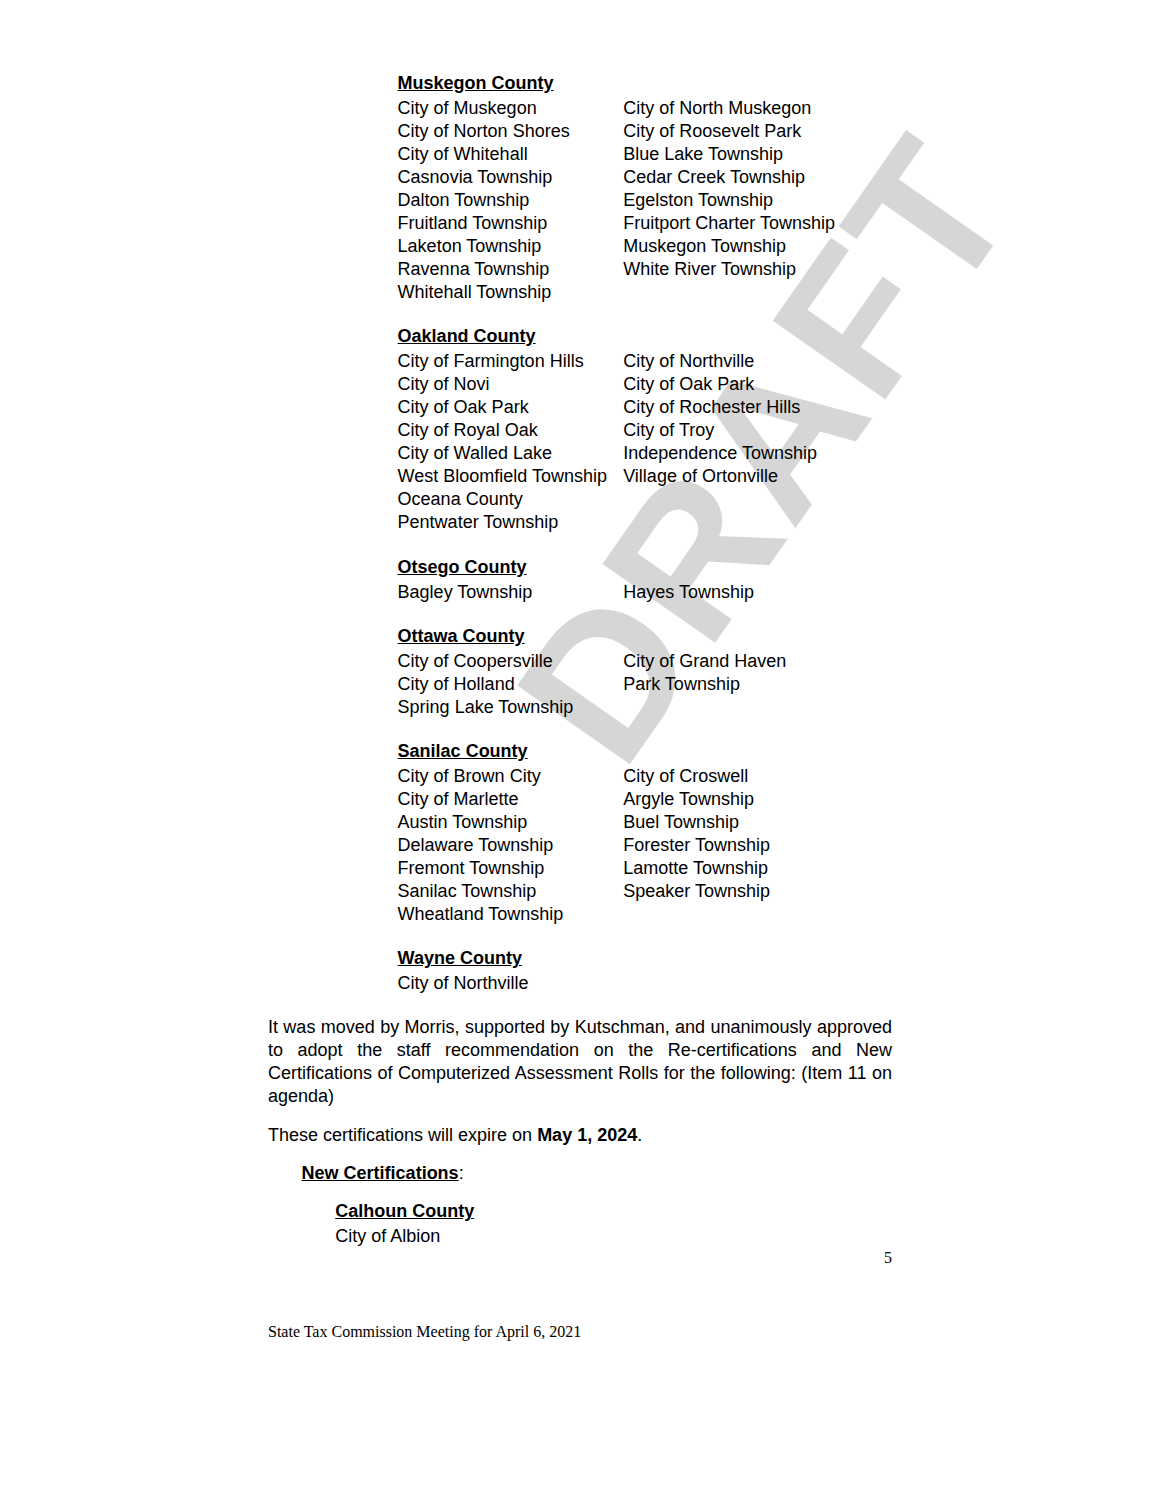DRAFT
Muskegon County
| City of Muskegon | City of North Muskegon |
| City of Norton Shores | City of Roosevelt Park |
| City of Whitehall | Blue Lake Township |
| Casnovia Township | Cedar Creek Township |
| Dalton Township | Egelston Township |
| Fruitland Township | Fruitport Charter Township |
| Laketon Township | Muskegon Township |
| Ravenna Township | White River Township |
| Whitehall Township | |
Oakland County
| City of Farmington Hills | City of Northville |
| City of Novi | City of Oak Park |
| City of Oak Park | City of Rochester Hills |
| City of Royal Oak | City of Troy |
| City of Walled Lake | Independence Township |
| West Bloomfield Township | Village of Ortonville |
| Oceana County | |
| Pentwater Township | |
Otsego County
| Bagley Township | Hayes Township |
Ottawa County
| City of Coopersville | City of Grand Haven |
| City of Holland | Park Township |
| Spring Lake Township | |
Sanilac County
| City of Brown City | City of Croswell |
| City of Marlette | Argyle Township |
| Austin Township | Buel Township |
| Delaware Township | Forester Township |
| Fremont Township | Lamotte Township |
| Sanilac Township | Speaker Township |
| Wheatland Township | |
Wayne County
| City of Northville | |
It was moved by Morris, supported by Kutschman, and unanimously approved to adopt the staff recommendation on the Re-certifications and New Certifications of Computerized Assessment Rolls for the following: (Item 11 on agenda)
These certifications will expire on May 1, 2024.
New Certifications:
Calhoun County
City of Albion
5
State Tax Commission Meeting for April 6, 2021